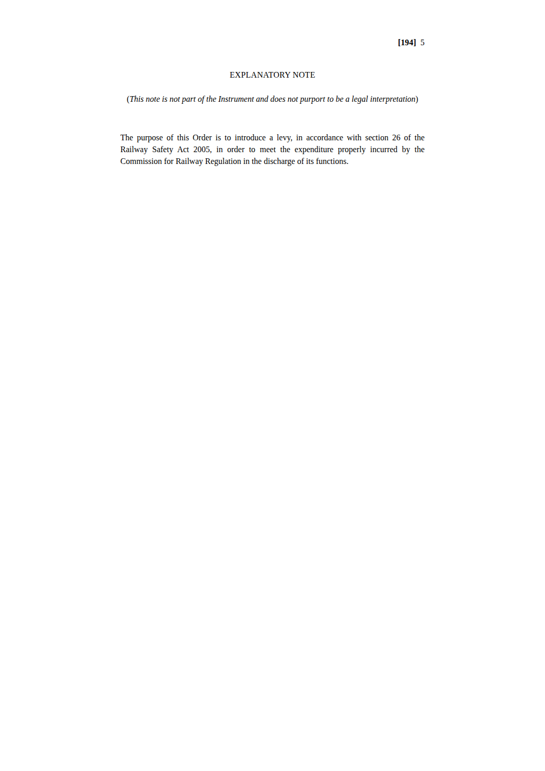[194] 5
EXPLANATORY NOTE
(This note is not part of the Instrument and does not purport to be a legal interpretation)
The purpose of this Order is to introduce a levy, in accordance with section 26 of the Railway Safety Act 2005, in order to meet the expenditure properly incurred by the Commission for Railway Regulation in the discharge of its functions.